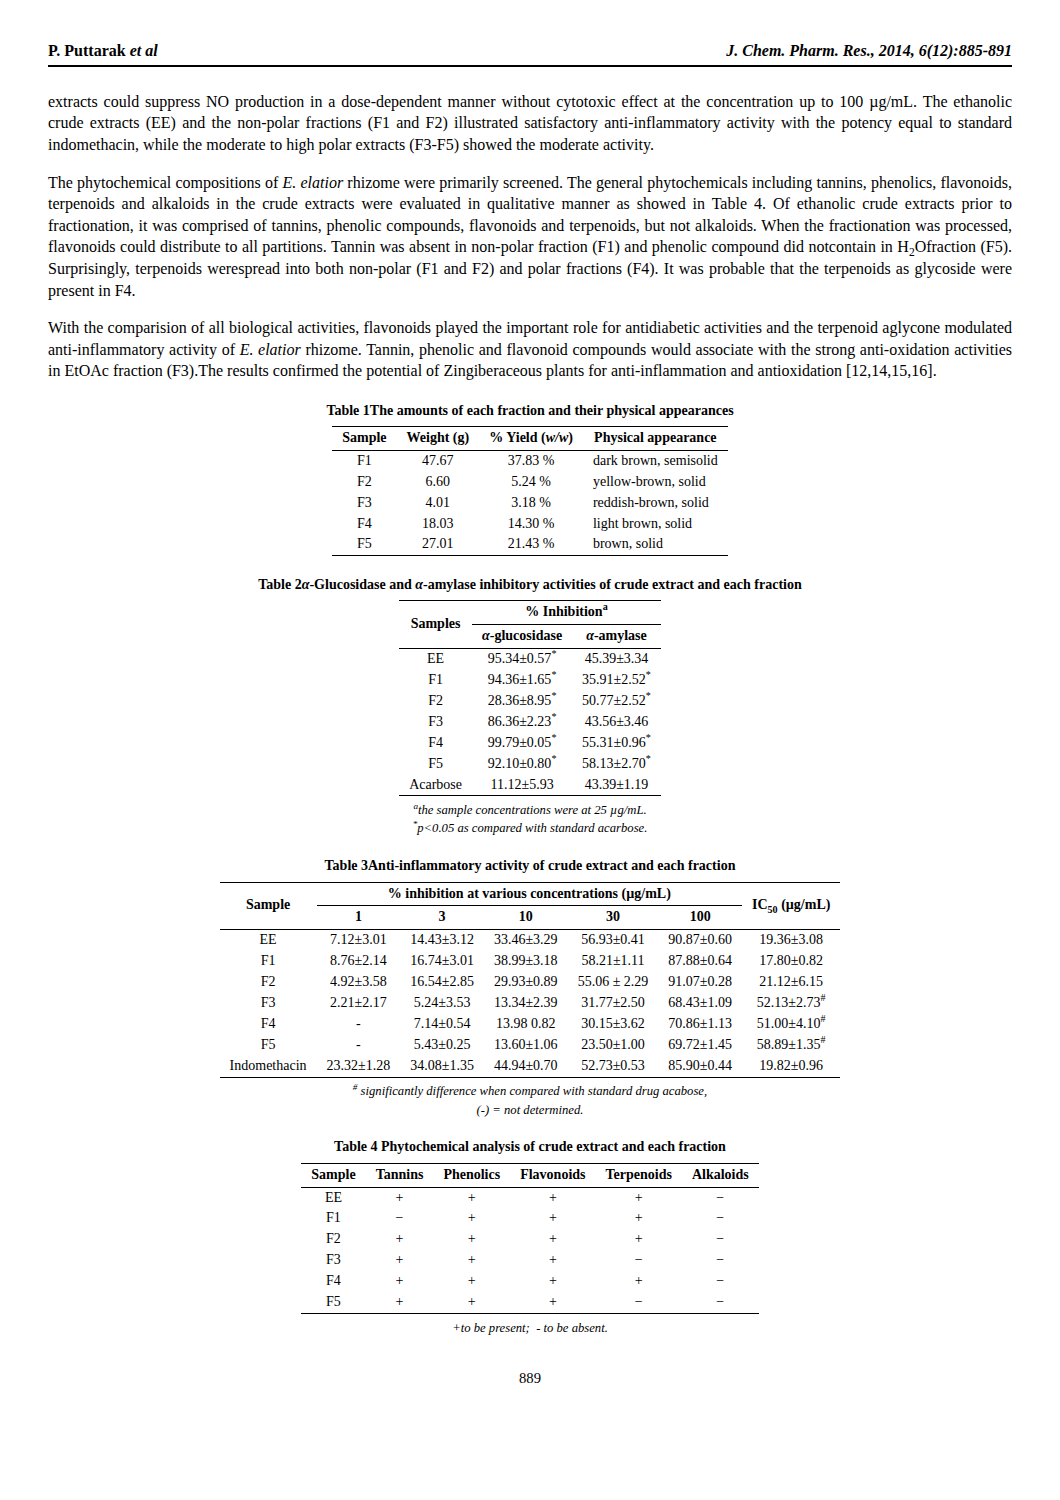P. Puttarak et al
J. Chem. Pharm. Res., 2014, 6(12):885-891
extracts could suppress NO production in a dose-dependent manner without cytotoxic effect at the concentration up to 100 µg/mL. The ethanolic crude extracts (EE) and the non-polar fractions (F1 and F2) illustrated satisfactory anti-inflammatory activity with the potency equal to standard indomethacin, while the moderate to high polar extracts (F3-F5) showed the moderate activity.
The phytochemical compositions of E. elatior rhizome were primarily screened. The general phytochemicals including tannins, phenolics, flavonoids, terpenoids and alkaloids in the crude extracts were evaluated in qualitative manner as showed in Table 4. Of ethanolic crude extracts prior to fractionation, it was comprised of tannins, phenolic compounds, flavonoids and terpenoids, but not alkaloids. When the fractionation was processed, flavonoids could distribute to all partitions. Tannin was absent in non-polar fraction (F1) and phenolic compound did notcontain in H2Ofraction (F5). Surprisingly, terpenoids werespread into both non-polar (F1 and F2) and polar fractions (F4). It was probable that the terpenoids as glycoside were present in F4.
With the comparision of all biological activities, flavonoids played the important role for antidiabetic activities and the terpenoid aglycone modulated anti-inflammatory activity of E. elatior rhizome. Tannin, phenolic and flavonoid compounds would associate with the strong anti-oxidation activities in EtOAc fraction (F3).The results confirmed the potential of Zingiberaceous plants for anti-inflammation and antioxidation [12,14,15,16].
Table 1The amounts of each fraction and their physical appearances
| Sample | Weight (g) | % Yield ( w/w ) | Physical appearance |
| --- | --- | --- | --- |
| F1 | 47.67 | 37.83 % | dark brown, semisolid |
| F2 | 6.60 | 5.24 % | yellow-brown, solid |
| F3 | 4.01 | 3.18 % | reddish-brown, solid |
| F4 | 18.03 | 14.30 % | light brown, solid |
| F5 | 27.01 | 21.43 % | brown, solid |
Table 2α-Glucosidase and α-amylase inhibitory activities of crude extract and each fraction
| Samples | % Inhibition a |
| --- | --- |
| α -glucosidase | α -amylase |
| EE | 95.34±0.57 * | 45.39±3.34 |
| F1 | 94.36±1.65 * | 35.91±2.52 * |
| F2 | 28.36±8.95 * | 50.77±2.52 * |
| F3 | 86.36±2.23 * | 43.56±3.46 |
| F4 | 99.79±0.05 * | 55.31±0.96 * |
| F5 | 92.10±0.80 * | 58.13±2.70 * |
| Acarbose | 11.12±5.93 | 43.39±1.19 |
athe sample concentrations were at 25 µg/mL.
*p<0.05 as compared with standard acarbose.
Table 3Anti-inflammatory activity of crude extract and each fraction
| Sample | % inhibition at various concentrations (µg/mL) | IC 50 (µg/mL) |
| --- | --- | --- |
| 1 | 3 | 10 | 30 | 100 |
| EE | 7.12±3.01 | 14.43±3.12 | 33.46±3.29 | 56.93±0.41 | 90.87±0.60 | 19.36±3.08 |
| F1 | 8.76±2.14 | 16.74±3.01 | 38.99±3.18 | 58.21±1.11 | 87.88±0.64 | 17.80±0.82 |
| F2 | 4.92±3.58 | 16.54±2.85 | 29.93±0.89 | 55.06 ± 2.29 | 91.07±0.28 | 21.12±6.15 |
| F3 | 2.21±2.17 | 5.24±3.53 | 13.34±2.39 | 31.77±2.50 | 68.43±1.09 | 52.13±2.73 # |
| F4 | - | 7.14±0.54 | 13.98 0.82 | 30.15±3.62 | 70.86±1.13 | 51.00±4.10 # |
| F5 | - | 5.43±0.25 | 13.60±1.06 | 23.50±1.00 | 69.72±1.45 | 58.89±1.35 # |
| Indomethacin | 23.32±1.28 | 34.08±1.35 | 44.94±0.70 | 52.73±0.53 | 85.90±0.44 | 19.82±0.96 |
# significantly difference when compared with standard drug acabose,
(-) = not determined.
Table 4 Phytochemical analysis of crude extract and each fraction
| Sample | Tannins | Phenolics | Flavonoids | Terpenoids | Alkaloids |
| --- | --- | --- | --- | --- | --- |
| EE | + | + | + | + | − |
| F1 | − | + | + | + | − |
| F2 | + | + | + | + | − |
| F3 | + | + | + | − | − |
| F4 | + | + | + | + | − |
| F5 | + | + | + | − | − |
+to be present; - to be absent.
889